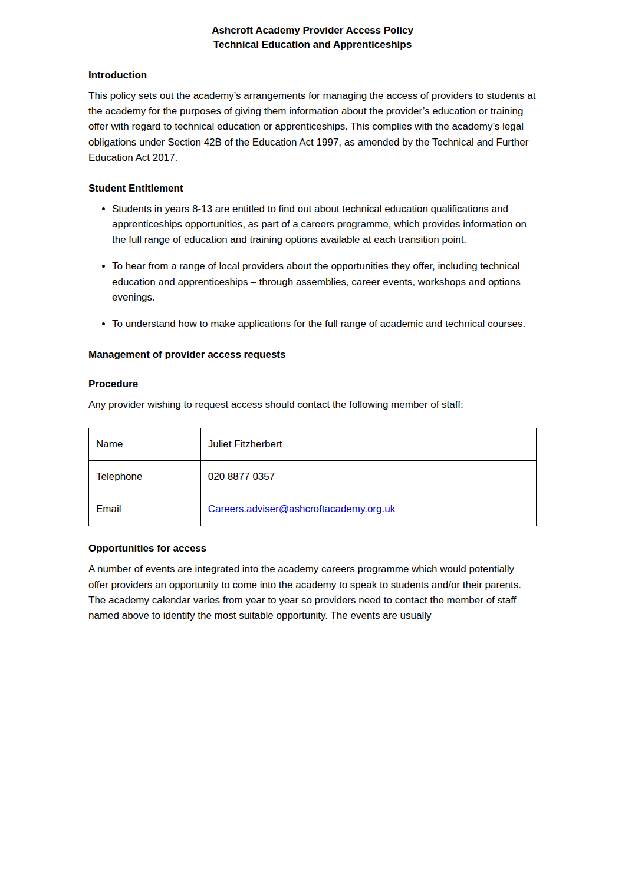Ashcroft Academy Provider Access Policy
Technical Education and Apprenticeships
Introduction
This policy sets out the academy’s arrangements for managing the access of providers to students at the academy for the purposes of giving them information about the provider’s education or training offer with regard to technical education or apprenticeships. This complies with the academy’s legal obligations under Section 42B of the Education Act 1997, as amended by the Technical and Further Education Act 2017.
Student Entitlement
Students in years 8-13 are entitled to find out about technical education qualifications and apprenticeships opportunities, as part of a careers programme, which provides information on the full range of education and training options available at each transition point.
To hear from a range of local providers about the opportunities they offer, including technical education and apprenticeships – through assemblies, career events, workshops and options evenings.
To understand how to make applications for the full range of academic and technical courses.
Management of provider access requests
Procedure
Any provider wishing to request access should contact the following member of staff:
| Name | Juliet Fitzherbert |
| Telephone | 020 8877 0357 |
| Email | Careers.adviser@ashcroftacademy.org.uk |
Opportunities for access
A number of events are integrated into the academy careers programme which would potentially offer providers an opportunity to come into the academy to speak to students and/or their parents. The academy calendar varies from year to year so providers need to contact the member of staff named above to identify the most suitable opportunity. The events are usually